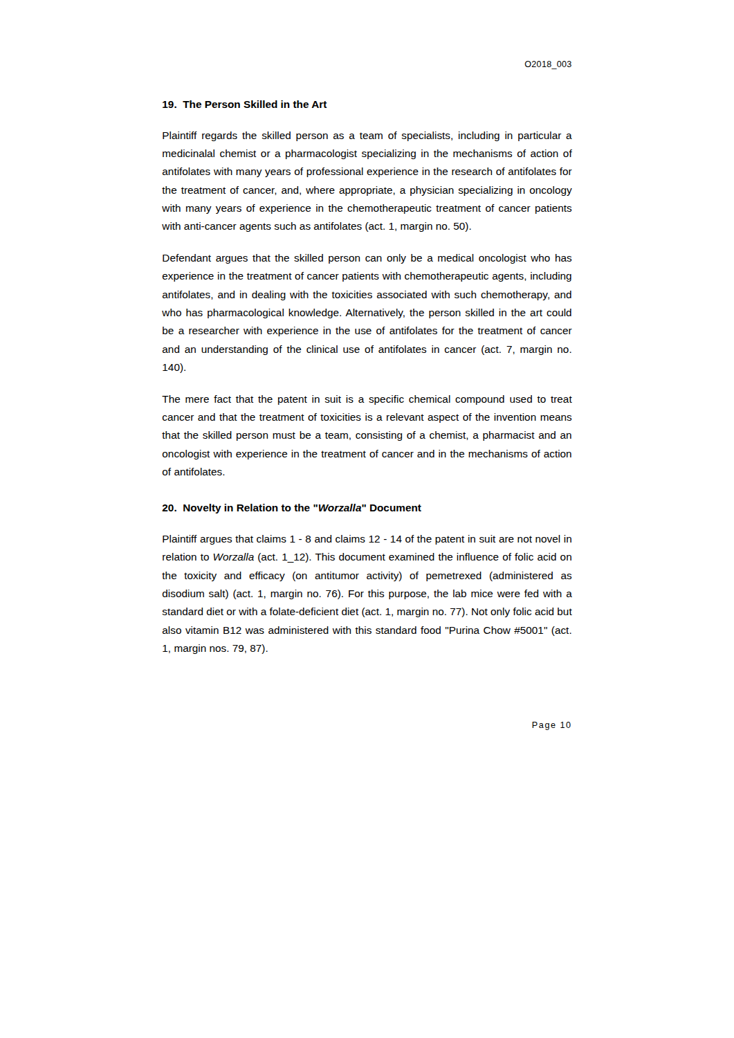O2018_003
19. The Person Skilled in the Art
Plaintiff regards the skilled person as a team of specialists, including in particular a medicinalal chemist or a pharmacologist specializing in the mechanisms of action of antifolates with many years of professional experience in the research of antifolates for the treatment of cancer, and, where appropriate, a physician specializing in oncology with many years of experience in the chemotherapeutic treatment of cancer patients with anti-cancer agents such as antifolates (act. 1, margin no. 50).
Defendant argues that the skilled person can only be a medical oncologist who has experience in the treatment of cancer patients with chemotherapeutic agents, including antifolates, and in dealing with the toxicities associated with such chemotherapy, and who has pharmacological knowledge. Alternatively, the person skilled in the art could be a researcher with experience in the use of antifolates for the treatment of cancer and an understanding of the clinical use of antifolates in cancer (act. 7, margin no. 140).
The mere fact that the patent in suit is a specific chemical compound used to treat cancer and that the treatment of toxicities is a relevant aspect of the invention means that the skilled person must be a team, consisting of a chemist, a pharmacist and an oncologist with experience in the treatment of cancer and in the mechanisms of action of antifolates.
20. Novelty in Relation to the "Worzalla" Document
Plaintiff argues that claims 1 - 8 and claims 12 - 14 of the patent in suit are not novel in relation to Worzalla (act. 1_12). This document examined the influence of folic acid on the toxicity and efficacy (on antitumor activity) of pemetrexed (administered as disodium salt) (act. 1, margin no. 76). For this purpose, the lab mice were fed with a standard diet or with a folate-deficient diet (act. 1, margin no. 77). Not only folic acid but also vitamin B12 was administered with this standard food "Purina Chow #5001" (act. 1, margin nos. 79, 87).
Page 10